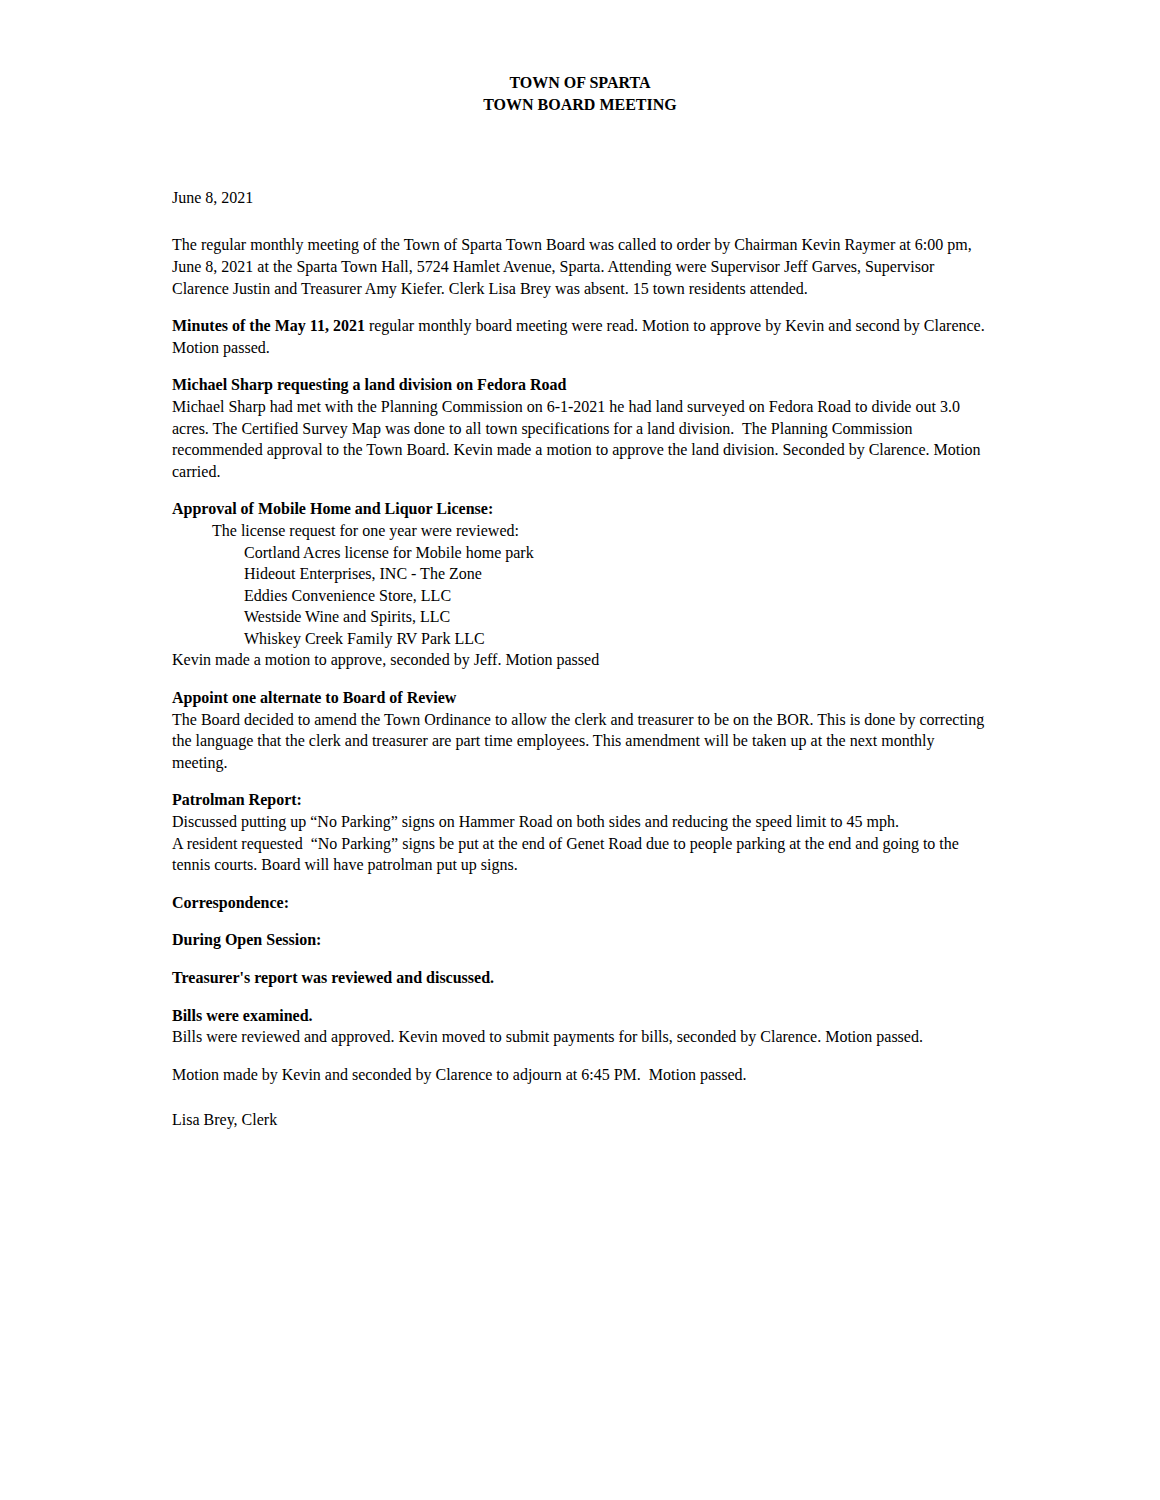TOWN OF SPARTA
TOWN BOARD MEETING
June 8, 2021
The regular monthly meeting of the Town of Sparta Town Board was called to order by Chairman Kevin Raymer at 6:00 pm, June 8, 2021 at the Sparta Town Hall, 5724 Hamlet Avenue, Sparta. Attending were Supervisor Jeff Garves, Supervisor Clarence Justin and Treasurer Amy Kiefer. Clerk Lisa Brey was absent. 15 town residents attended.
Minutes of the May 11, 2021 regular monthly board meeting were read. Motion to approve by Kevin and second by Clarence. Motion passed.
Michael Sharp requesting a land division on Fedora Road
Michael Sharp had met with the Planning Commission on 6-1-2021 he had land surveyed on Fedora Road to divide out 3.0 acres. The Certified Survey Map was done to all town specifications for a land division. The Planning Commission recommended approval to the Town Board. Kevin made a motion to approve the land division. Seconded by Clarence. Motion carried.
Approval of Mobile Home and Liquor License:
The license request for one year were reviewed:
Cortland Acres license for Mobile home park
Hideout Enterprises, INC - The Zone
Eddies Convenience Store, LLC
Westside Wine and Spirits, LLC
Whiskey Creek Family RV Park LLC
Kevin made a motion to approve, seconded by Jeff. Motion passed
Appoint one alternate to Board of Review
The Board decided to amend the Town Ordinance to allow the clerk and treasurer to be on the BOR. This is done by correcting the language that the clerk and treasurer are part time employees. This amendment will be taken up at the next monthly meeting.
Patrolman Report:
Discussed putting up “No Parking” signs on Hammer Road on both sides and reducing the speed limit to 45 mph.
A resident requested “No Parking” signs be put at the end of Genet Road due to people parking at the end and going to the tennis courts. Board will have patrolman put up signs.
Correspondence:
During Open Session:
Treasurer's report was reviewed and discussed.
Bills were examined.
Bills were reviewed and approved. Kevin moved to submit payments for bills, seconded by Clarence. Motion passed.
Motion made by Kevin and seconded by Clarence to adjourn at 6:45 PM. Motion passed.
Lisa Brey, Clerk